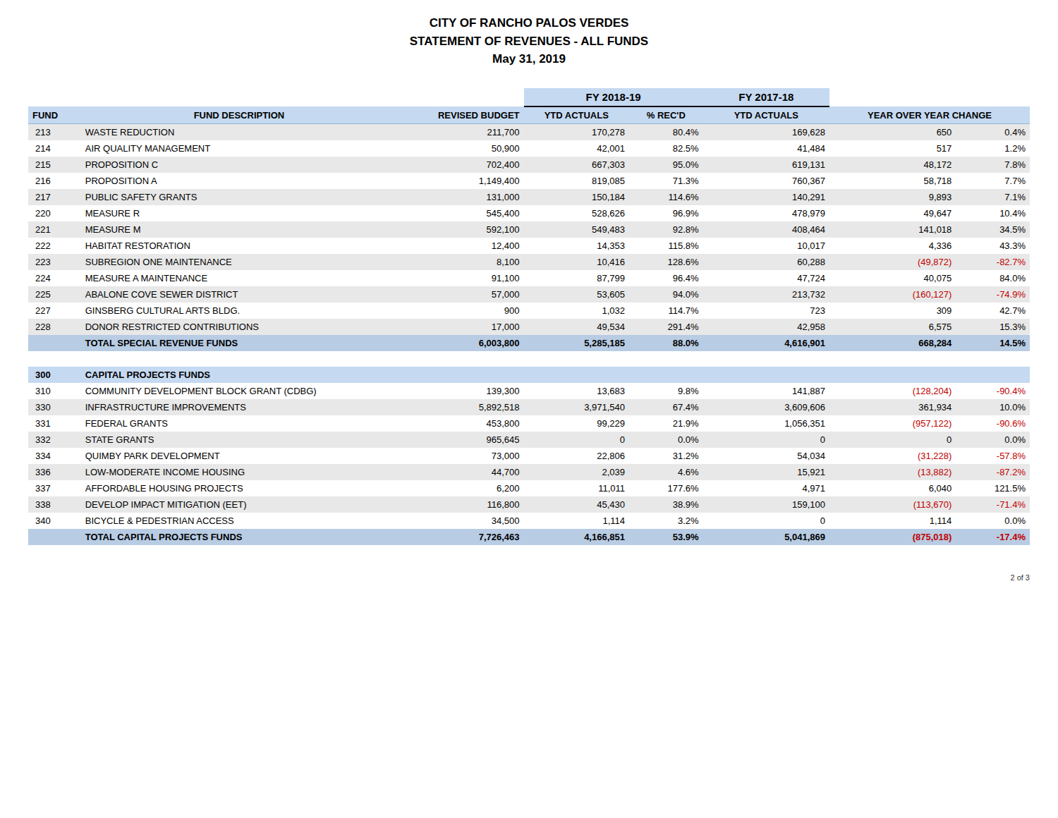CITY OF RANCHO PALOS VERDES
STATEMENT OF REVENUES - ALL FUNDS
May 31, 2019
| | FY 2018-19 | FY 2017-18 | |
| --- | --- | --- | --- |
| FUND | FUND DESCRIPTION | REVISED BUDGET | YTD ACTUALS | % REC'D | YTD ACTUALS | YEAR OVER YEAR CHANGE |
| 213 | WASTE REDUCTION | 211,700 | 170,278 | 80.4% | 169,628 | 650 | 0.4% |
| 214 | AIR QUALITY MANAGEMENT | 50,900 | 42,001 | 82.5% | 41,484 | 517 | 1.2% |
| 215 | PROPOSITION C | 702,400 | 667,303 | 95.0% | 619,131 | 48,172 | 7.8% |
| 216 | PROPOSITION A | 1,149,400 | 819,085 | 71.3% | 760,367 | 58,718 | 7.7% |
| 217 | PUBLIC SAFETY GRANTS | 131,000 | 150,184 | 114.6% | 140,291 | 9,893 | 7.1% |
| 220 | MEASURE R | 545,400 | 528,626 | 96.9% | 478,979 | 49,647 | 10.4% |
| 221 | MEASURE M | 592,100 | 549,483 | 92.8% | 408,464 | 141,018 | 34.5% |
| 222 | HABITAT RESTORATION | 12,400 | 14,353 | 115.8% | 10,017 | 4,336 | 43.3% |
| 223 | SUBREGION ONE MAINTENANCE | 8,100 | 10,416 | 128.6% | 60,288 | (49,872) | -82.7% |
| 224 | MEASURE A MAINTENANCE | 91,100 | 87,799 | 96.4% | 47,724 | 40,075 | 84.0% |
| 225 | ABALONE COVE SEWER DISTRICT | 57,000 | 53,605 | 94.0% | 213,732 | (160,127) | -74.9% |
| 227 | GINSBERG CULTURAL ARTS BLDG. | 900 | 1,032 | 114.7% | 723 | 309 | 42.7% |
| 228 | DONOR RESTRICTED CONTRIBUTIONS | 17,000 | 49,534 | 291.4% | 42,958 | 6,575 | 15.3% |
| | TOTAL SPECIAL REVENUE FUNDS | 6,003,800 | 5,285,185 | 88.0% | 4,616,901 | 668,284 | 14.5% |
| 300 | CAPITAL PROJECTS FUNDS | | | | | | |
| 310 | COMMUNITY DEVELOPMENT BLOCK GRANT (CDBG) | 139,300 | 13,683 | 9.8% | 141,887 | (128,204) | -90.4% |
| 330 | INFRASTRUCTURE IMPROVEMENTS | 5,892,518 | 3,971,540 | 67.4% | 3,609,606 | 361,934 | 10.0% |
| 331 | FEDERAL GRANTS | 453,800 | 99,229 | 21.9% | 1,056,351 | (957,122) | -90.6% |
| 332 | STATE GRANTS | 965,645 | 0 | 0.0% | 0 | 0 | 0.0% |
| 334 | QUIMBY PARK DEVELOPMENT | 73,000 | 22,806 | 31.2% | 54,034 | (31,228) | -57.8% |
| 336 | LOW-MODERATE INCOME HOUSING | 44,700 | 2,039 | 4.6% | 15,921 | (13,882) | -87.2% |
| 337 | AFFORDABLE HOUSING PROJECTS | 6,200 | 11,011 | 177.6% | 4,971 | 6,040 | 121.5% |
| 338 | DEVELOP IMPACT MITIGATION (EET) | 116,800 | 45,430 | 38.9% | 159,100 | (113,670) | -71.4% |
| 340 | BICYCLE & PEDESTRIAN ACCESS | 34,500 | 1,114 | 3.2% | 0 | 1,114 | 0.0% |
| | TOTAL CAPITAL PROJECTS FUNDS | 7,726,463 | 4,166,851 | 53.9% | 5,041,869 | (875,018) | -17.4% |
2 of 3